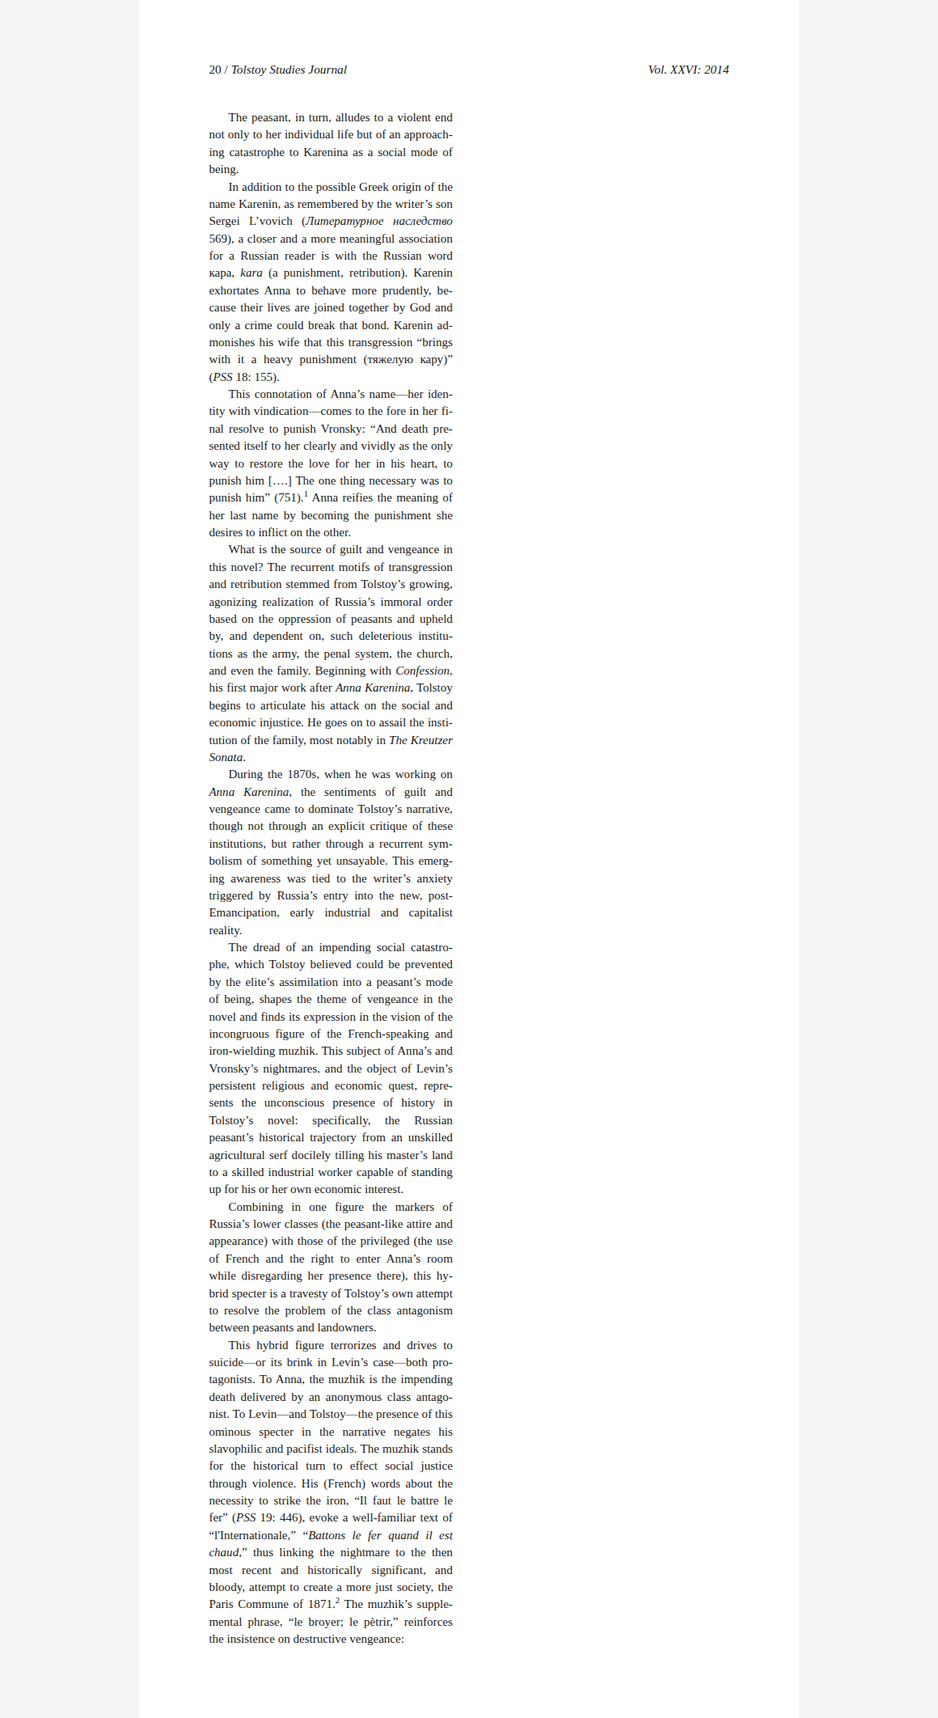20 / Tolstoy Studies Journal
Vol. XXVI: 2014
The peasant, in turn, alludes to a violent end not only to her individual life but of an approaching catastrophe to Karenina as a social mode of being.
In addition to the possible Greek origin of the name Karenin, as remembered by the writer’s son Sergei L’vovich (Литературное наследство 569), a closer and a more meaningful association for a Russian reader is with the Russian word кара, kara (a punishment, retribution). Karenin exhortates Anna to behave more prudently, because their lives are joined together by God and only a crime could break that bond. Karenin admonishes his wife that this transgression “brings with it a heavy punishment (тяжелую кару)” (PSS 18: 155).
This connotation of Anna’s name—her identity with vindication—comes to the fore in her final resolve to punish Vronsky: “And death presented itself to her clearly and vividly as the only way to restore the love for her in his heart, to punish him [….] The one thing necessary was to punish him” (751).1 Anna reifies the meaning of her last name by becoming the punishment she desires to inflict on the other.
What is the source of guilt and vengeance in this novel? The recurrent motifs of transgression and retribution stemmed from Tolstoy’s growing, agonizing realization of Russia’s immoral order based on the oppression of peasants and upheld by, and dependent on, such deleterious institutions as the army, the penal system, the church, and even the family. Beginning with Confession, his first major work after Anna Karenina, Tolstoy begins to articulate his attack on the social and economic injustice. He goes on to assail the institution of the family, most notably in The Kreutzer Sonata.
During the 1870s, when he was working on Anna Karenina, the sentiments of guilt and vengeance came to dominate Tolstoy’s narrative, though not through an explicit critique of these institutions, but rather through a recurrent symbolism of something yet unsayable. This emerging awareness was tied to the writer’s anxiety triggered by Russia’s entry into the new, post-Emancipation, early industrial and capitalist reality.
The dread of an impending social catastrophe, which Tolstoy believed could be prevented by the elite’s assimilation into a peasant’s mode of being, shapes the theme of vengeance in the novel and finds its expression in the vision of the incongruous figure of the French-speaking and iron-wielding muzhik. This subject of Anna’s and Vronsky’s nightmares, and the object of Levin’s persistent religious and economic quest, represents the unconscious presence of history in Tolstoy’s novel: specifically, the Russian peasant’s historical trajectory from an unskilled agricultural serf docilely tilling his master’s land to a skilled industrial worker capable of standing up for his or her own economic interest.
Combining in one figure the markers of Russia’s lower classes (the peasant-like attire and appearance) with those of the privileged (the use of French and the right to enter Anna’s room while disregarding her presence there), this hybrid specter is a travesty of Tolstoy’s own attempt to resolve the problem of the class antagonism between peasants and landowners.
This hybrid figure terrorizes and drives to suicide—or its brink in Levin’s case—both protagonists. To Anna, the muzhik is the impending death delivered by an anonymous class antagonist. To Levin—and Tolstoy—the presence of this ominous specter in the narrative negates his slavophilic and pacifist ideals. The muzhik stands for the historical turn to effect social justice through violence. His (French) words about the necessity to strike the iron, “Il faut le battre le fer” (PSS 19: 446), evoke a well-familiar text of “l'Internationale,” “Battons le fer quand il est chaud,” thus linking the nightmare to the then most recent and historically significant, and bloody, attempt to create a more just society, the Paris Commune of 1871.2 The muzhik’s supplemental phrase, “le broyer; le pètrir,” reinforces the insistence on destructive vengeance: